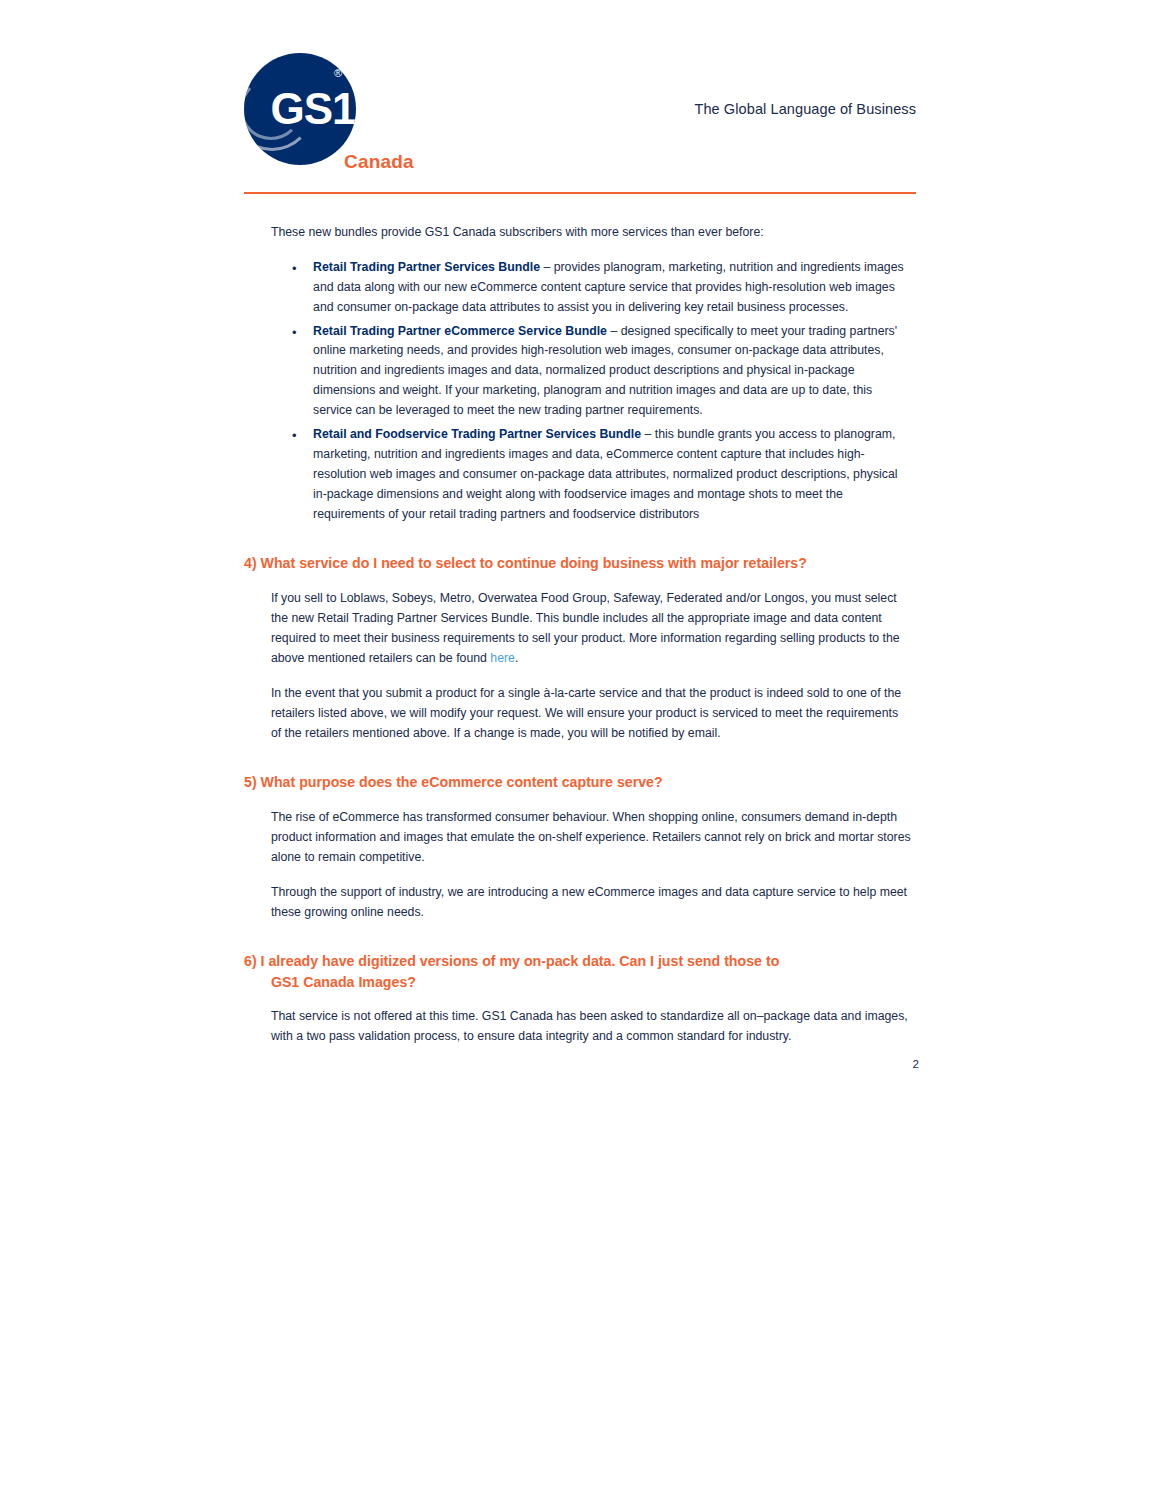® GS1
Canada
The Global Language of Business
These new bundles provide GS1 Canada subscribers with more services than ever before:
Retail Trading Partner Services Bundle – provides planogram, marketing, nutrition and ingredients images and data along with our new eCommerce content capture service that provides high-resolution web images and consumer on-package data attributes to assist you in delivering key retail business processes.
Retail Trading Partner eCommerce Service Bundle – designed specifically to meet your trading partners' online marketing needs, and provides high-resolution web images, consumer on-package data attributes, nutrition and ingredients images and data, normalized product descriptions and physical in-package dimensions and weight. If your marketing, planogram and nutrition images and data are up to date, this service can be leveraged to meet the new trading partner requirements.
Retail and Foodservice Trading Partner Services Bundle – this bundle grants you access to planogram, marketing, nutrition and ingredients images and data, eCommerce content capture that includes high-resolution web images and consumer on-package data attributes, normalized product descriptions, physical in-package dimensions and weight along with foodservice images and montage shots to meet the requirements of your retail trading partners and foodservice distributors
4) What service do I need to select to continue doing business with major retailers?
If you sell to Loblaws, Sobeys, Metro, Overwatea Food Group, Safeway, Federated and/or Longos, you must select the new Retail Trading Partner Services Bundle. This bundle includes all the appropriate image and data content required to meet their business requirements to sell your product. More information regarding selling products to the above mentioned retailers can be found here.
In the event that you submit a product for a single à-la-carte service and that the product is indeed sold to one of the retailers listed above, we will modify your request. We will ensure your product is serviced to meet the requirements of the retailers mentioned above. If a change is made, you will be notified by email.
5) What purpose does the eCommerce content capture serve?
The rise of eCommerce has transformed consumer behaviour. When shopping online, consumers demand in-depth product information and images that emulate the on-shelf experience. Retailers cannot rely on brick and mortar stores alone to remain competitive.
Through the support of industry, we are introducing a new eCommerce images and data capture service to help meet these growing online needs.
6) I already have digitized versions of my on-pack data. Can I just send those to
GS1 Canada Images?
That service is not offered at this time. GS1 Canada has been asked to standardize all on–package data and images, with a two pass validation process, to ensure data integrity and a common standard for industry.
2